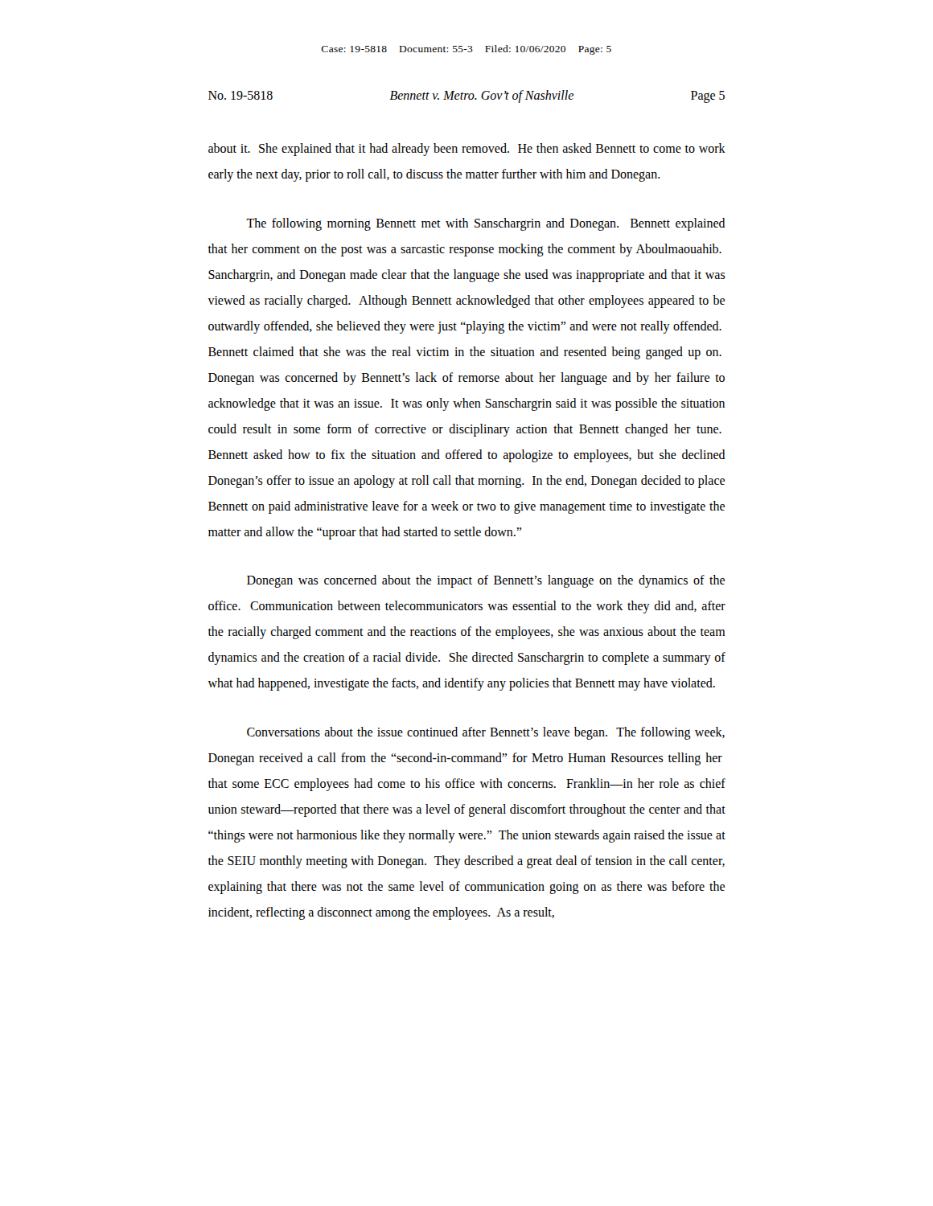Case: 19-5818 Document: 55-3 Filed: 10/06/2020 Page: 5
No. 19-5818 Bennett v. Metro. Gov’t of Nashville Page 5
about it. She explained that it had already been removed. He then asked Bennett to come to work early the next day, prior to roll call, to discuss the matter further with him and Donegan.
The following morning Bennett met with Sanschargrin and Donegan. Bennett explained that her comment on the post was a sarcastic response mocking the comment by Aboulmaouahib. Sanchargrin, and Donegan made clear that the language she used was inappropriate and that it was viewed as racially charged. Although Bennett acknowledged that other employees appeared to be outwardly offended, she believed they were just “playing the victim” and were not really offended. Bennett claimed that she was the real victim in the situation and resented being ganged up on. Donegan was concerned by Bennett’s lack of remorse about her language and by her failure to acknowledge that it was an issue. It was only when Sanschargrin said it was possible the situation could result in some form of corrective or disciplinary action that Bennett changed her tune. Bennett asked how to fix the situation and offered to apologize to employees, but she declined Donegan’s offer to issue an apology at roll call that morning. In the end, Donegan decided to place Bennett on paid administrative leave for a week or two to give management time to investigate the matter and allow the “uproar that had started to settle down.”
Donegan was concerned about the impact of Bennett’s language on the dynamics of the office. Communication between telecommunicators was essential to the work they did and, after the racially charged comment and the reactions of the employees, she was anxious about the team dynamics and the creation of a racial divide. She directed Sanschargrin to complete a summary of what had happened, investigate the facts, and identify any policies that Bennett may have violated.
Conversations about the issue continued after Bennett’s leave began. The following week, Donegan received a call from the “second-in-command” for Metro Human Resources telling her that some ECC employees had come to his office with concerns. Franklin—in her role as chief union steward—reported that there was a level of general discomfort throughout the center and that “things were not harmonious like they normally were.” The union stewards again raised the issue at the SEIU monthly meeting with Donegan. They described a great deal of tension in the call center, explaining that there was not the same level of communication going on as there was before the incident, reflecting a disconnect among the employees. As a result,